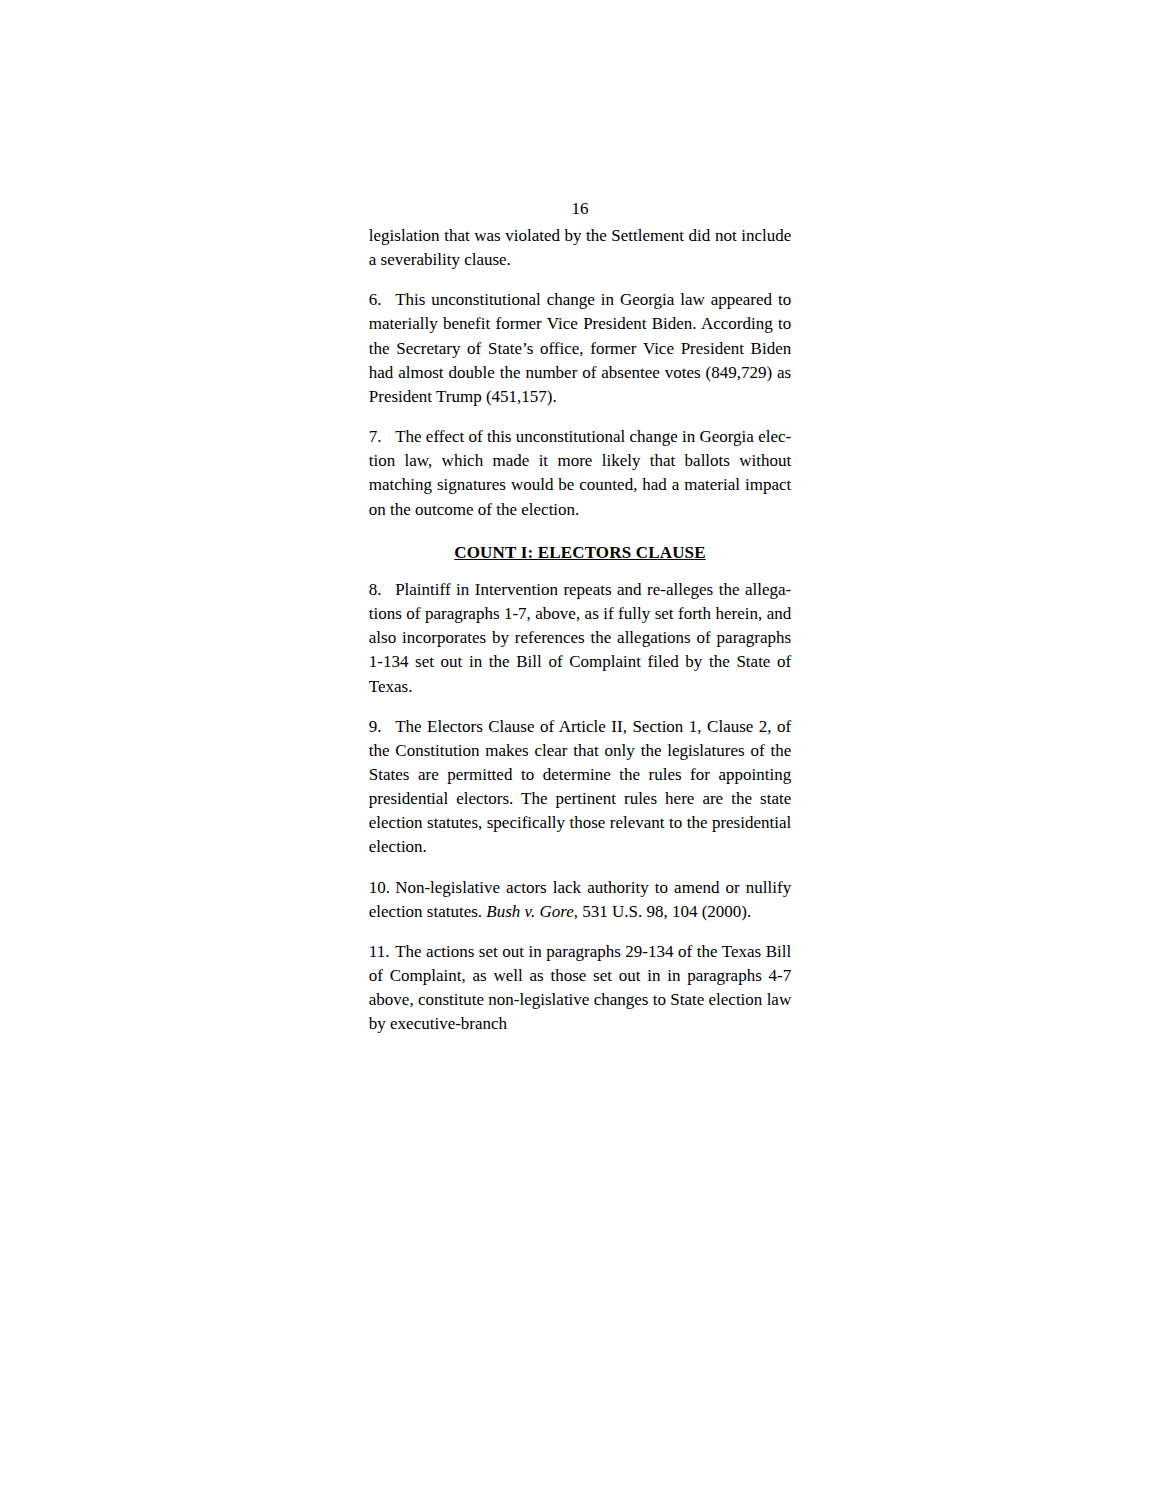16
legislation that was violated by the Settlement did not include a severability clause.
6. This unconstitutional change in Georgia law appeared to materially benefit former Vice President Biden. According to the Secretary of State’s office, former Vice President Biden had almost double the number of absentee votes (849,729) as President Trump (451,157).
7. The effect of this unconstitutional change in Georgia election law, which made it more likely that ballots without matching signatures would be counted, had a material impact on the outcome of the election.
COUNT I: ELECTORS CLAUSE
8. Plaintiff in Intervention repeats and re-alleges the allegations of paragraphs 1-7, above, as if fully set forth herein, and also incorporates by references the allegations of paragraphs 1-134 set out in the Bill of Complaint filed by the State of Texas.
9. The Electors Clause of Article II, Section 1, Clause 2, of the Constitution makes clear that only the legislatures of the States are permitted to determine the rules for appointing presidential electors. The pertinent rules here are the state election statutes, specifically those relevant to the presidential election.
10. Non-legislative actors lack authority to amend or nullify election statutes. Bush v. Gore, 531 U.S. 98, 104 (2000).
11. The actions set out in paragraphs 29-134 of the Texas Bill of Complaint, as well as those set out in in paragraphs 4-7 above, constitute non-legislative changes to State election law by executive-branch